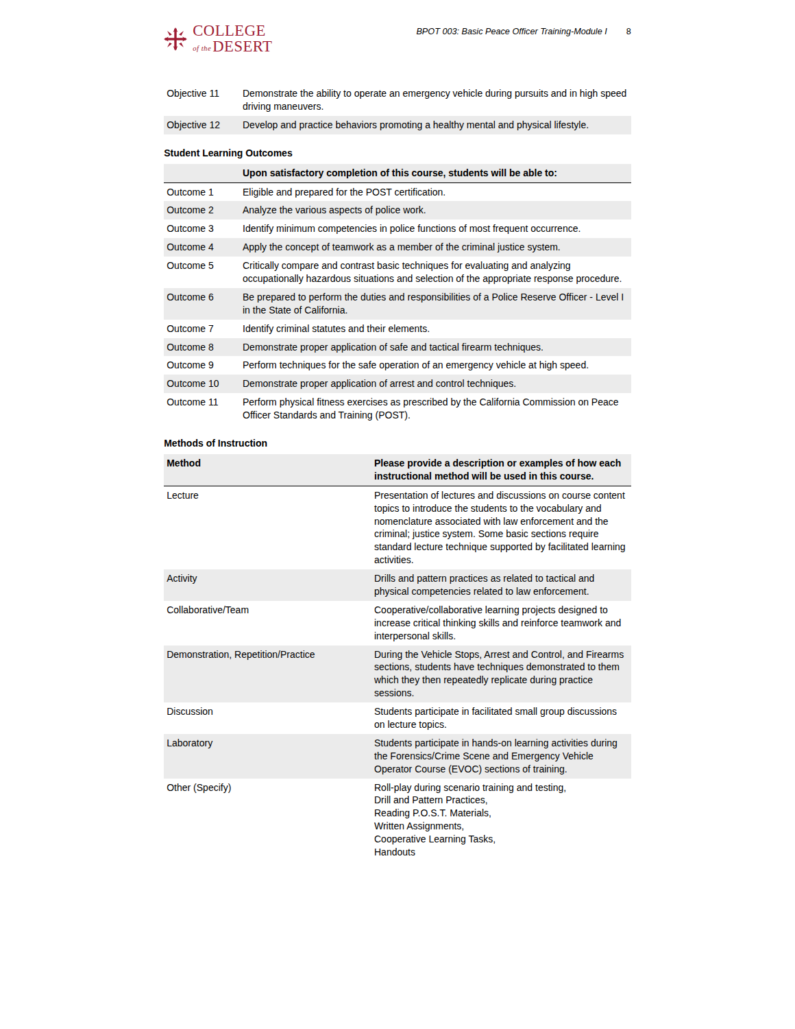COLLEGE of the DESERT
BPOT 003: Basic Peace Officer Training-Module I 8
| Objective 11 | Demonstrate the ability to operate an emergency vehicle during pursuits and in high speed driving maneuvers. |
| Objective 12 | Develop and practice behaviors promoting a healthy mental and physical lifestyle. |
Student Learning Outcomes
| | Upon satisfactory completion of this course, students will be able to: |
| Outcome 1 | Eligible and prepared for the POST certification. |
| Outcome 2 | Analyze the various aspects of police work. |
| Outcome 3 | Identify minimum competencies in police functions of most frequent occurrence. |
| Outcome 4 | Apply the concept of teamwork as a member of the criminal justice system. |
| Outcome 5 | Critically compare and contrast basic techniques for evaluating and analyzing occupationally hazardous situations and selection of the appropriate response procedure. |
| Outcome 6 | Be prepared to perform the duties and responsibilities of a Police Reserve Officer - Level I in the State of California. |
| Outcome 7 | Identify criminal statutes and their elements. |
| Outcome 8 | Demonstrate proper application of safe and tactical firearm techniques. |
| Outcome 9 | Perform techniques for the safe operation of an emergency vehicle at high speed. |
| Outcome 10 | Demonstrate proper application of arrest and control techniques. |
| Outcome 11 | Perform physical fitness exercises as prescribed by the California Commission on Peace Officer Standards and Training (POST). |
Methods of Instruction
| Method | Please provide a description or examples of how each instructional method will be used in this course. |
| Lecture | Presentation of lectures and discussions on course content topics to introduce the students to the vocabulary and nomenclature associated with law enforcement and the criminal; justice system. Some basic sections require standard lecture technique supported by facilitated learning activities. |
| Activity | Drills and pattern practices as related to tactical and physical competencies related to law enforcement. |
| Collaborative/Team | Cooperative/collaborative learning projects designed to increase critical thinking skills and reinforce teamwork and interpersonal skills. |
| Demonstration, Repetition/Practice | During the Vehicle Stops, Arrest and Control, and Firearms sections, students have techniques demonstrated to them which they then repeatedly replicate during practice sessions. |
| Discussion | Students participate in facilitated small group discussions on lecture topics. |
| Laboratory | Students participate in hands-on learning activities during the Forensics/Crime Scene and Emergency Vehicle Operator Course (EVOC) sections of training. |
| Other (Specify) | Roll-play during scenario training and testing, Drill and Pattern Practices, Reading P.O.S.T. Materials, Written Assignments, Cooperative Learning Tasks, Handouts |